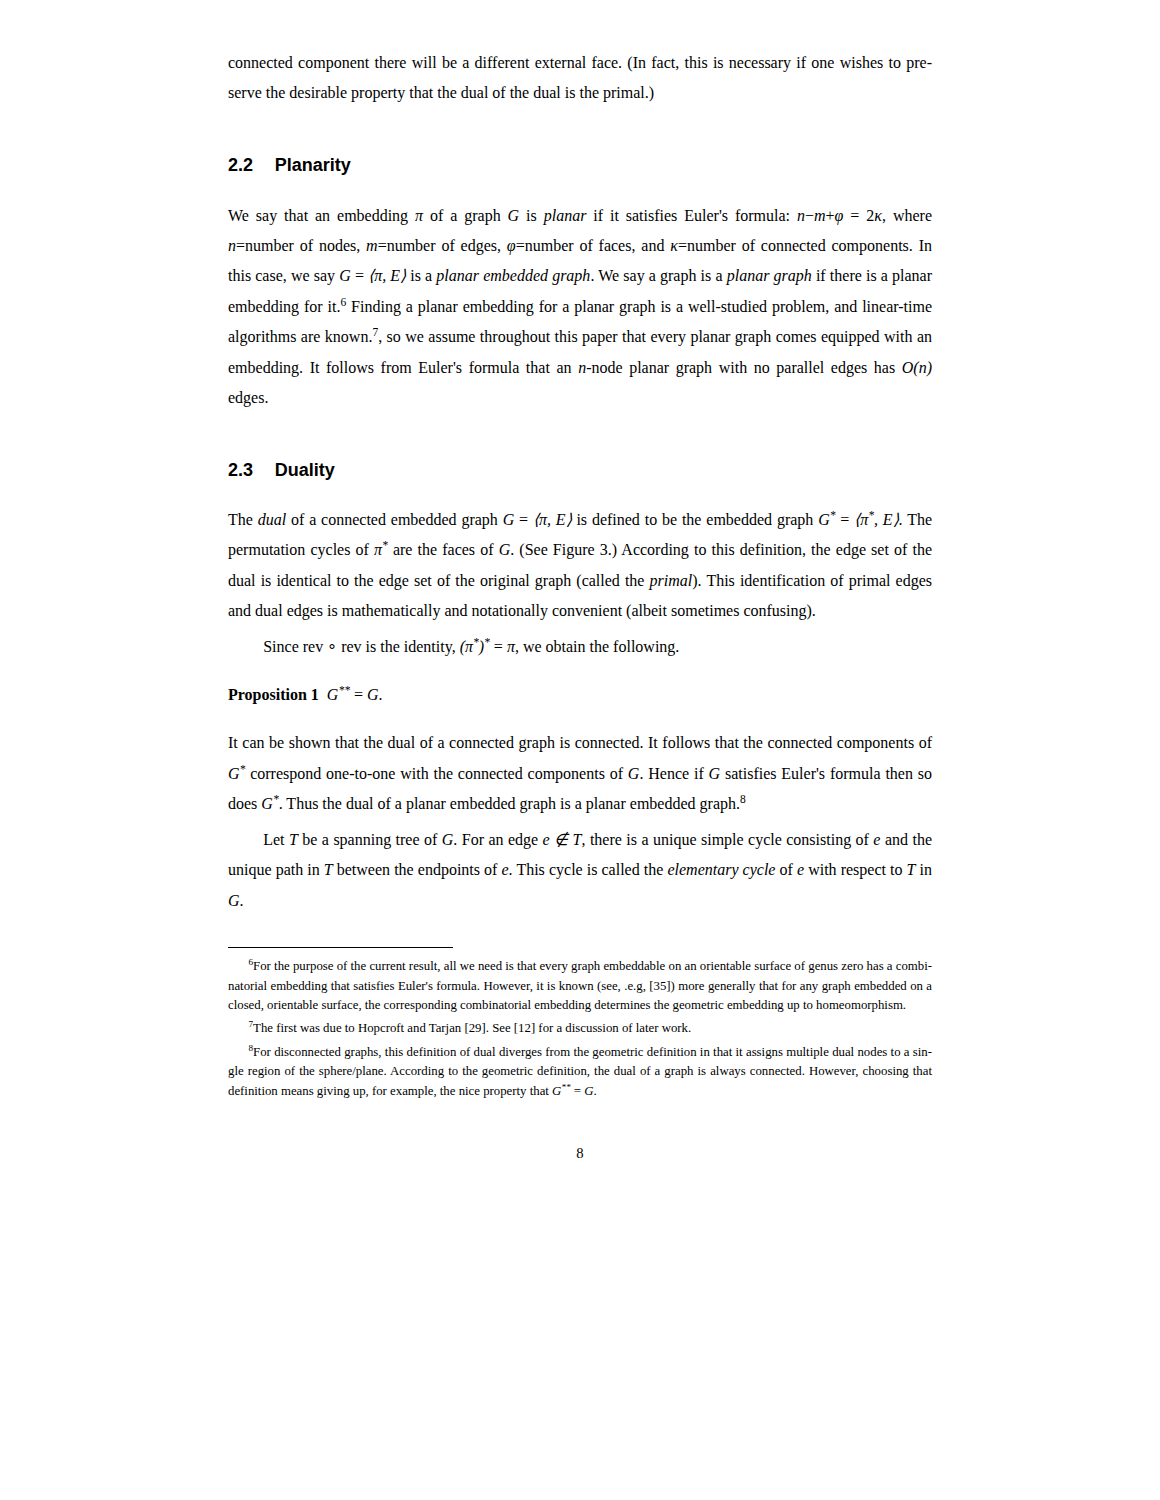connected component there will be a different external face. (In fact, this is necessary if one wishes to preserve the desirable property that the dual of the dual is the primal.)
2.2 Planarity
We say that an embedding π of a graph G is planar if it satisfies Euler's formula: n−m+φ = 2κ, where n=number of nodes, m=number of edges, φ=number of faces, and κ=number of connected components. In this case, we say G = ⟨π, E⟩ is a planar embedded graph. We say a graph is a planar graph if there is a planar embedding for it.6 Finding a planar embedding for a planar graph is a well-studied problem, and linear-time algorithms are known.7, so we assume throughout this paper that every planar graph comes equipped with an embedding. It follows from Euler's formula that an n-node planar graph with no parallel edges has O(n) edges.
2.3 Duality
The dual of a connected embedded graph G = ⟨π, E⟩ is defined to be the embedded graph G* = ⟨π*, E⟩. The permutation cycles of π* are the faces of G. (See Figure 3.) According to this definition, the edge set of the dual is identical to the edge set of the original graph (called the primal). This identification of primal edges and dual edges is mathematically and notationally convenient (albeit sometimes confusing).
Since rev ∘ rev is the identity, (π*)* = π, we obtain the following.
Proposition 1 G** = G.
It can be shown that the dual of a connected graph is connected. It follows that the connected components of G* correspond one-to-one with the connected components of G. Hence if G satisfies Euler's formula then so does G*. Thus the dual of a planar embedded graph is a planar embedded graph.8
Let T be a spanning tree of G. For an edge e ∉ T, there is a unique simple cycle consisting of e and the unique path in T between the endpoints of e. This cycle is called the elementary cycle of e with respect to T in G.
6For the purpose of the current result, all we need is that every graph embeddable on an orientable surface of genus zero has a combinatorial embedding that satisfies Euler's formula. However, it is known (see, .e.g, [35]) more generally that for any graph embedded on a closed, orientable surface, the corresponding combinatorial embedding determines the geometric embedding up to homeomorphism.
7The first was due to Hopcroft and Tarjan [29]. See [12] for a discussion of later work.
8For disconnected graphs, this definition of dual diverges from the geometric definition in that it assigns multiple dual nodes to a single region of the sphere/plane. According to the geometric definition, the dual of a graph is always connected. However, choosing that definition means giving up, for example, the nice property that G** = G.
8